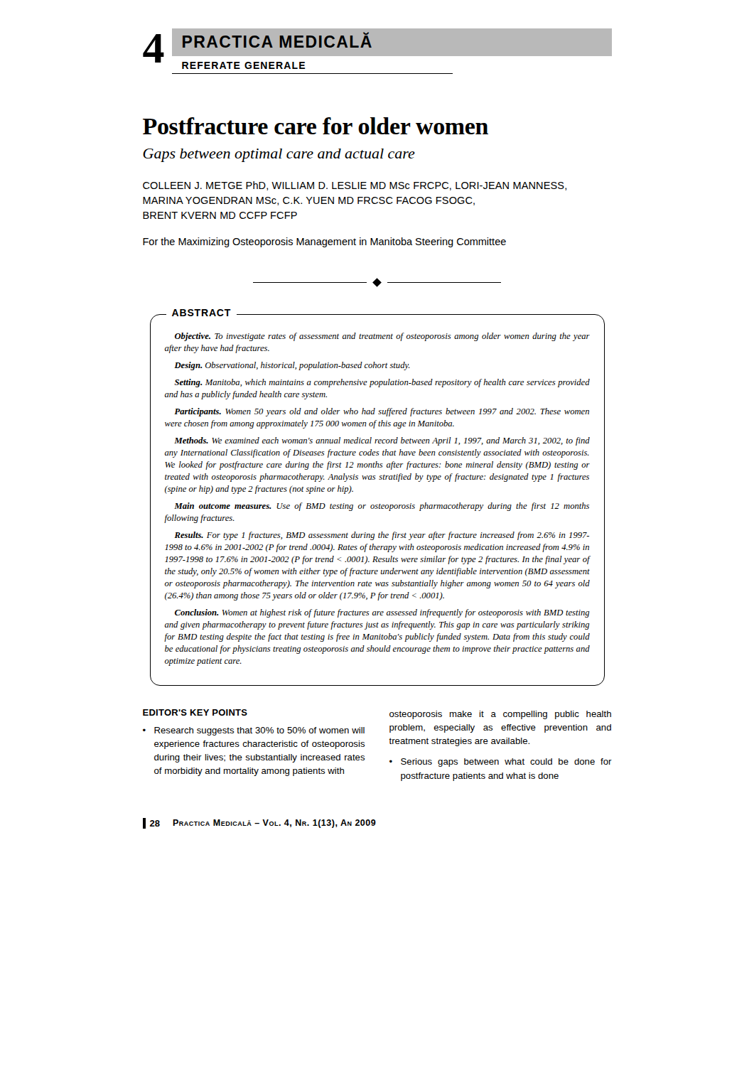4
Practica Medicală
Referate generale
Postfracture care for older women
Gaps between optimal care and actual care
COLLEEN J. METGE PhD, WILLIAM D. LESLIE MD MSc FRCPC, LORI-JEAN MANNESS,
MARINA YOGENDRAN MSc, C.K. YUEN MD FRCSC FACOG FSOGC,
BRENT KVERN MD CCFP FCFP
For the Maximizing Osteoporosis Management in Manitoba Steering Committee
Abstract
Objective. To investigate rates of assessment and treatment of osteoporosis among older women during the year after they have had fractures.
Design. Observational, historical, population-based cohort study.
Setting. Manitoba, which maintains a comprehensive population-based repository of health care services provided and has a publicly funded health care system.
Participants. Women 50 years old and older who had suffered fractures between 1997 and 2002. These women were chosen from among approximately 175 000 women of this age in Manitoba.
Methods. We examined each woman's annual medical record between April 1, 1997, and March 31, 2002, to find any International Classification of Diseases fracture codes that have been consistently associated with osteoporosis. We looked for postfracture care during the first 12 months after fractures: bone mineral density (BMD) testing or treated with osteoporosis pharmacotherapy. Analysis was stratified by type of fracture: designated type 1 fractures (spine or hip) and type 2 fractures (not spine or hip).
Main outcome measures. Use of BMD testing or osteoporosis pharmacotherapy during the first 12 months following fractures.
Results. For type 1 fractures, BMD assessment during the first year after fracture increased from 2.6% in 1997-1998 to 4.6% in 2001-2002 (P for trend .0004). Rates of therapy with osteoporosis medication increased from 4.9% in 1997-1998 to 17.6% in 2001-2002 (P for trend < .0001). Results were similar for type 2 fractures. In the final year of the study, only 20.5% of women with either type of fracture underwent any identifiable intervention (BMD assessment or osteoporosis pharmacotherapy). The intervention rate was substantially higher among women 50 to 64 years old (26.4%) than among those 75 years old or older (17.9%, P for trend < .0001).
Conclusion. Women at highest risk of future fractures are assessed infrequently for osteoporosis with BMD testing and given pharmacotherapy to prevent future fractures just as infrequently. This gap in care was particularly striking for BMD testing despite the fact that testing is free in Manitoba's publicly funded system. Data from this study could be educational for physicians treating osteoporosis and should encourage them to improve their practice patterns and optimize patient care.
EDITOR'S KEY POINTS
Research suggests that 30% to 50% of women will experience fractures characteristic of osteoporosis during their lives; the substantially increased rates of morbidity and mortality among patients with
osteoporosis make it a compelling public health problem, especially as effective prevention and treatment strategies are available.
Serious gaps between what could be done for postfracture patients and what is done
28
Practica Medicală – Vol. 4, Nr. 1(13), An 2009